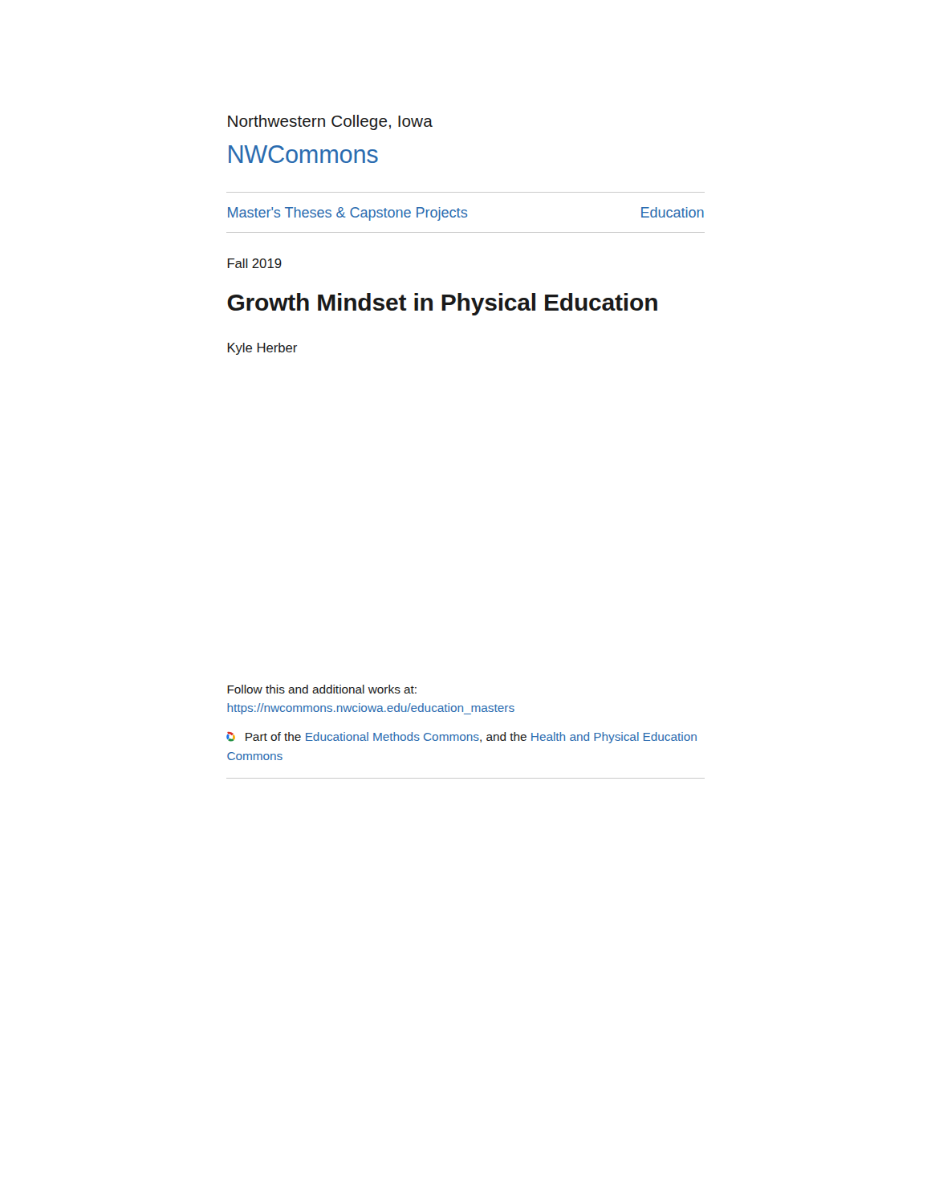Northwestern College, Iowa
NWCommons
Master's Theses & Capstone Projects Education
Fall 2019
Growth Mindset in Physical Education
Kyle Herber
Follow this and additional works at: https://nwcommons.nwciowa.edu/education_masters
Part of the Educational Methods Commons, and the Health and Physical Education Commons